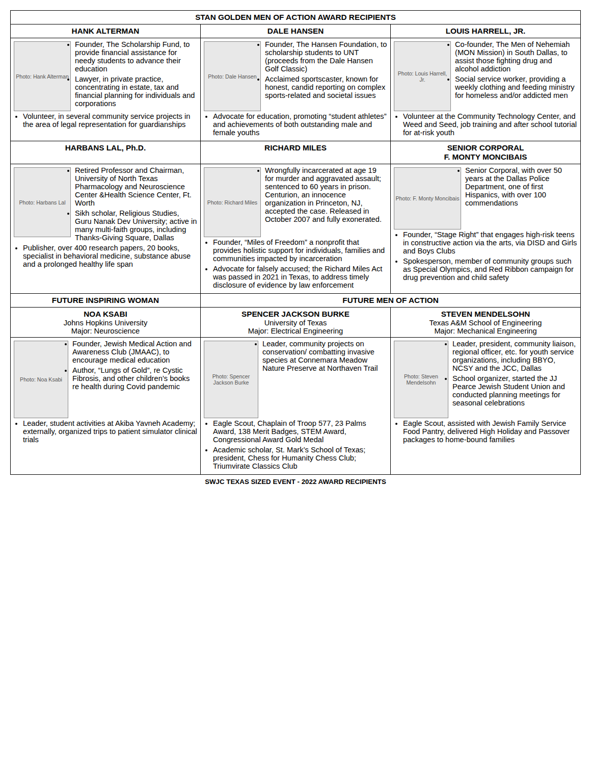| STAN GOLDEN MEN OF ACTION AWARD RECIPIENTS |
| HANK ALTERMAN | DALE HANSEN | LOUIS HARRELL, JR. |
| Photo: Hank Alterman Founder, The Scholarship Fund, to provide financial assistance for needy students to advance their education Lawyer, in private practice, concentrating in estate, tax and financial planning for individuals and corporations Volunteer, in several community service projects in the area of legal representation for guardianships | Photo: Dale Hansen Founder, The Hansen Foundation, to scholarship students to UNT (proceeds from the Dale Hansen Golf Classic) Acclaimed sportscaster, known for honest, candid reporting on complex sports-related and societal issues Advocate for education, promoting “student athletes” and achievements of both outstanding male and female youths | Photo: Louis Harrell, Jr. Co-founder, The Men of Nehemiah (MON Mission) in South Dallas, to assist those fighting drug and alcohol addiction Social service worker, providing a weekly clothing and feeding ministry for homeless and/or addicted men Volunteer at the Community Technology Center, and Weed and Seed, job training and after school tutorial for at-risk youth |
| HARBANS LAL, Ph.D. | RICHARD MILES | SENIOR CORPORAL F. MONTY MONCIBAIS |
| Photo: Harbans Lal Retired Professor and Chairman, University of North Texas Pharmacology and Neuroscience Center &Health Science Center, Ft. Worth Sikh scholar, Religious Studies, Guru Nanak Dev University; active in many multi-faith groups, including Thanks-Giving Square, Dallas Publisher, over 400 research papers, 20 books, specialist in behavioral medicine, substance abuse and a prolonged healthy life span | Photo: Richard Miles Wrongfully incarcerated at age 19 for murder and aggravated assault; sentenced to 60 years in prison. Centurion, an innocence organization in Princeton, NJ, accepted the case. Released in October 2007 and fully exonerated. Founder, “Miles of Freedom” a nonprofit that provides holistic support for individuals, families and communities impacted by incarceration Advocate for falsely accused; the Richard Miles Act was passed in 2021 in Texas, to address timely disclosure of evidence by law enforcement | Photo: F. Monty Moncibais Senior Corporal, with over 50 years at the Dallas Police Department, one of first Hispanics, with over 100 commendations Founder, “Stage Right” that engages high-risk teens in constructive action via the arts, via DISD and Girls and Boys Clubs Spokesperson, member of community groups such as Special Olympics, and Red Ribbon campaign for drug prevention and child safety |
| FUTURE INSPIRING WOMAN | FUTURE MEN OF ACTION |
| NOA KSABI Johns Hopkins University Major: Neuroscience | SPENCER JACKSON BURKE University of Texas Major: Electrical Engineering | STEVEN MENDELSOHN Texas A&M School of Engineering Major: Mechanical Engineering |
| Photo: Noa Ksabi Founder, Jewish Medical Action and Awareness Club (JMAAC), to encourage medical education Author, “Lungs of Gold”, re Cystic Fibrosis, and other children’s books re health during Covid pandemic Leader, student activities at Akiba Yavneh Academy; externally, organized trips to patient simulator clinical trials | Photo: Spencer Jackson Burke Leader, community projects on conservation/ combatting invasive species at Connemara Meadow Nature Preserve at Northaven Trail Eagle Scout, Chaplain of Troop 577, 23 Palms Award, 138 Merit Badges, STEM Award, Congressional Award Gold Medal Academic scholar, St. Mark’s School of Texas; president, Chess for Humanity Chess Club; Triumvirate Classics Club | Photo: Steven Mendelsohn Leader, president, community liaison, regional officer, etc. for youth service organizations, including BBYO, NCSY and the JCC, Dallas School organizer, started the JJ Pearce Jewish Student Union and conducted planning meetings for seasonal celebrations Eagle Scout, assisted with Jewish Family Service Food Pantry, delivered High Holiday and Passover packages to home-bound families |
SWJC TEXAS SIZED EVENT - 2022 AWARD RECIPIENTS